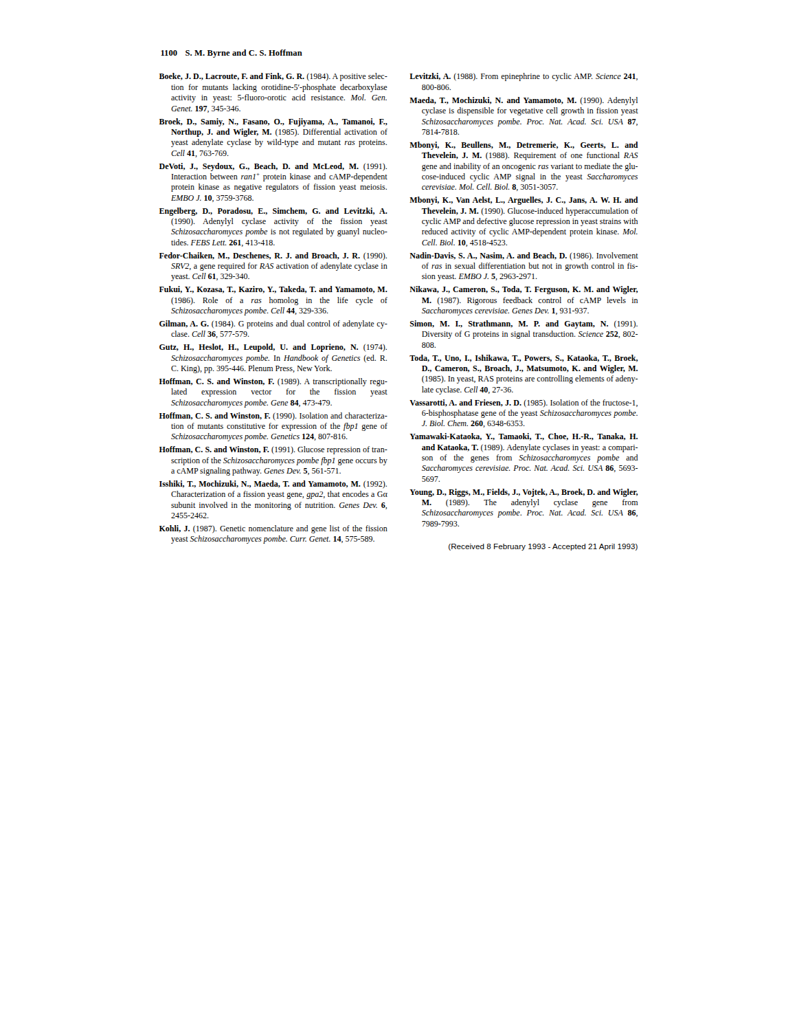1100 S. M. Byrne and C. S. Hoffman
Boeke, J. D., Lacroute, F. and Fink, G. R. (1984). A positive selection for mutants lacking orotidine-5′-phosphate decarboxylase activity in yeast: 5-fluoro-orotic acid resistance. Mol. Gen. Genet. 197, 345-346.
Broek, D., Samiy, N., Fasano, O., Fujiyama, A., Tamanoi, F., Northup, J. and Wigler, M. (1985). Differential activation of yeast adenylate cyclase by wild-type and mutant ras proteins. Cell 41, 763-769.
DeVoti, J., Seydoux, G., Beach, D. and McLeod, M. (1991). Interaction between ran1+ protein kinase and cAMP-dependent protein kinase as negative regulators of fission yeast meiosis. EMBO J. 10, 3759-3768.
Engelberg, D., Poradosu, E., Simchem, G. and Levitzki, A. (1990). Adenylyl cyclase activity of the fission yeast Schizosaccharomyces pombe is not regulated by guanyl nucleotides. FEBS Lett. 261, 413-418.
Fedor-Chaiken, M., Deschenes, R. J. and Broach, J. R. (1990). SRV2, a gene required for RAS activation of adenylate cyclase in yeast. Cell 61, 329-340.
Fukui, Y., Kozasa, T., Kaziro, Y., Takeda, T. and Yamamoto, M. (1986). Role of a ras homolog in the life cycle of Schizosaccharomyces pombe. Cell 44, 329-336.
Gilman, A. G. (1984). G proteins and dual control of adenylate cyclase. Cell 36, 577-579.
Gutz, H., Heslot, H., Leupold, U. and Loprieno, N. (1974). Schizosaccharomyces pombe. In Handbook of Genetics (ed. R. C. King), pp. 395-446. Plenum Press, New York.
Hoffman, C. S. and Winston, F. (1989). A transcriptionally regulated expression vector for the fission yeast Schizosaccharomyces pombe. Gene 84, 473-479.
Hoffman, C. S. and Winston, F. (1990). Isolation and characterization of mutants constitutive for expression of the fbp1 gene of Schizosaccharomyces pombe. Genetics 124, 807-816.
Hoffman, C. S. and Winston, F. (1991). Glucose repression of transcription of the Schizosaccharomyces pombe fbp1 gene occurs by a cAMP signaling pathway. Genes Dev. 5, 561-571.
Isshiki, T., Mochizuki, N., Maeda, T. and Yamamoto, M. (1992). Characterization of a fission yeast gene, gpa2, that encodes a Gα subunit involved in the monitoring of nutrition. Genes Dev. 6, 2455-2462.
Kohli, J. (1987). Genetic nomenclature and gene list of the fission yeast Schizosaccharomyces pombe. Curr. Genet. 14, 575-589.
Levitzki, A. (1988). From epinephrine to cyclic AMP. Science 241, 800-806.
Maeda, T., Mochizuki, N. and Yamamoto, M. (1990). Adenylyl cyclase is dispensible for vegetative cell growth in fission yeast Schizosaccharomyces pombe. Proc. Nat. Acad. Sci. USA 87, 7814-7818.
Mbonyi, K., Beullens, M., Detremerie, K., Geerts, L. and Thevelein, J. M. (1988). Requirement of one functional RAS gene and inability of an oncogenic ras variant to mediate the glucose-induced cyclic AMP signal in the yeast Saccharomyces cerevisiae. Mol. Cell. Biol. 8, 3051-3057.
Mbonyi, K., Van Aelst, L., Arguelles, J. C., Jans, A. W. H. and Thevelein, J. M. (1990). Glucose-induced hyperaccumulation of cyclic AMP and defective glucose repression in yeast strains with reduced activity of cyclic AMP-dependent protein kinase. Mol. Cell. Biol. 10, 4518-4523.
Nadin-Davis, S. A., Nasim, A. and Beach, D. (1986). Involvement of ras in sexual differentiation but not in growth control in fission yeast. EMBO J. 5, 2963-2971.
Nikawa, J., Cameron, S., Toda, T. Ferguson, K. M. and Wigler, M. (1987). Rigorous feedback control of cAMP levels in Saccharomyces cerevisiae. Genes Dev. 1, 931-937.
Simon, M. I., Strathmann, M. P. and Gaytam, N. (1991). Diversity of G proteins in signal transduction. Science 252, 802-808.
Toda, T., Uno, I., Ishikawa, T., Powers, S., Kataoka, T., Broek, D., Cameron, S., Broach, J., Matsumoto, K. and Wigler, M. (1985). In yeast, RAS proteins are controlling elements of adenylate cyclase. Cell 40, 27-36.
Vassarotti, A. and Friesen, J. D. (1985). Isolation of the fructose-1, 6-bisphosphatase gene of the yeast Schizosaccharomyces pombe. J. Biol. Chem. 260, 6348-6353.
Yamawaki-Kataoka, Y., Tamaoki, T., Choe, H.-R., Tanaka, H. and Kataoka, T. (1989). Adenylate cyclases in yeast: a comparison of the genes from Schizosaccharomyces pombe and Saccharomyces cerevisiae. Proc. Nat. Acad. Sci. USA 86, 5693-5697.
Young, D., Riggs, M., Fields, J., Vojtek, A., Broek, D. and Wigler, M. (1989). The adenylyl cyclase gene from Schizosaccharomyces pombe. Proc. Nat. Acad. Sci. USA 86, 7989-7993.
(Received 8 February 1993 - Accepted 21 April 1993)